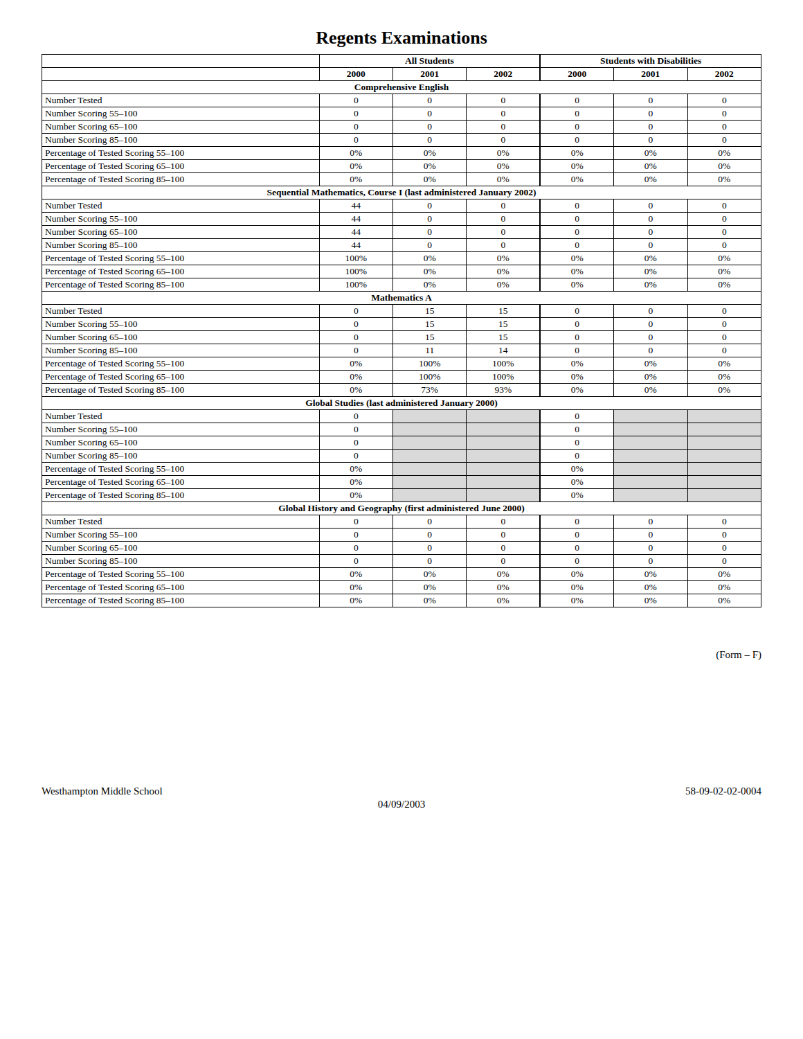Regents Examinations
| | All Students | Students with Disabilities |
| | 2000 | 2001 | 2002 | 2000 | 2001 | 2002 |
| Comprehensive English |
| Number Tested | 0 | 0 | 0 | 0 | 0 | 0 |
| Number Scoring 55–100 | 0 | 0 | 0 | 0 | 0 | 0 |
| Number Scoring 65–100 | 0 | 0 | 0 | 0 | 0 | 0 |
| Number Scoring 85–100 | 0 | 0 | 0 | 0 | 0 | 0 |
| Percentage of Tested Scoring 55–100 | 0% | 0% | 0% | 0% | 0% | 0% |
| Percentage of Tested Scoring 65–100 | 0% | 0% | 0% | 0% | 0% | 0% |
| Percentage of Tested Scoring 85–100 | 0% | 0% | 0% | 0% | 0% | 0% |
| Sequential Mathematics, Course I (last administered January 2002) |
| Number Tested | 44 | 0 | 0 | 0 | 0 | 0 |
| Number Scoring 55–100 | 44 | 0 | 0 | 0 | 0 | 0 |
| Number Scoring 65–100 | 44 | 0 | 0 | 0 | 0 | 0 |
| Number Scoring 85–100 | 44 | 0 | 0 | 0 | 0 | 0 |
| Percentage of Tested Scoring 55–100 | 100% | 0% | 0% | 0% | 0% | 0% |
| Percentage of Tested Scoring 65–100 | 100% | 0% | 0% | 0% | 0% | 0% |
| Percentage of Tested Scoring 85–100 | 100% | 0% | 0% | 0% | 0% | 0% |
| Mathematics A |
| Number Tested | 0 | 15 | 15 | 0 | 0 | 0 |
| Number Scoring 55–100 | 0 | 15 | 15 | 0 | 0 | 0 |
| Number Scoring 65–100 | 0 | 15 | 15 | 0 | 0 | 0 |
| Number Scoring 85–100 | 0 | 11 | 14 | 0 | 0 | 0 |
| Percentage of Tested Scoring 55–100 | 0% | 100% | 100% | 0% | 0% | 0% |
| Percentage of Tested Scoring 65–100 | 0% | 100% | 100% | 0% | 0% | 0% |
| Percentage of Tested Scoring 85–100 | 0% | 73% | 93% | 0% | 0% | 0% |
| Global Studies (last administered January 2000) |
| Number Tested | 0 | | | 0 | | |
| Number Scoring 55–100 | 0 | | | 0 | | |
| Number Scoring 65–100 | 0 | | | 0 | | |
| Number Scoring 85–100 | 0 | | | 0 | | |
| Percentage of Tested Scoring 55–100 | 0% | | | 0% | | |
| Percentage of Tested Scoring 65–100 | 0% | | | 0% | | |
| Percentage of Tested Scoring 85–100 | 0% | | | 0% | | |
| Global History and Geography (first administered June 2000) |
| Number Tested | 0 | 0 | 0 | 0 | 0 | 0 |
| Number Scoring 55–100 | 0 | 0 | 0 | 0 | 0 | 0 |
| Number Scoring 65–100 | 0 | 0 | 0 | 0 | 0 | 0 |
| Number Scoring 85–100 | 0 | 0 | 0 | 0 | 0 | 0 |
| Percentage of Tested Scoring 55–100 | 0% | 0% | 0% | 0% | 0% | 0% |
| Percentage of Tested Scoring 65–100 | 0% | 0% | 0% | 0% | 0% | 0% |
| Percentage of Tested Scoring 85–100 | 0% | 0% | 0% | 0% | 0% | 0% |
(Form – F)
Westhampton Middle School
58-09-02-02-0004
04/09/2003